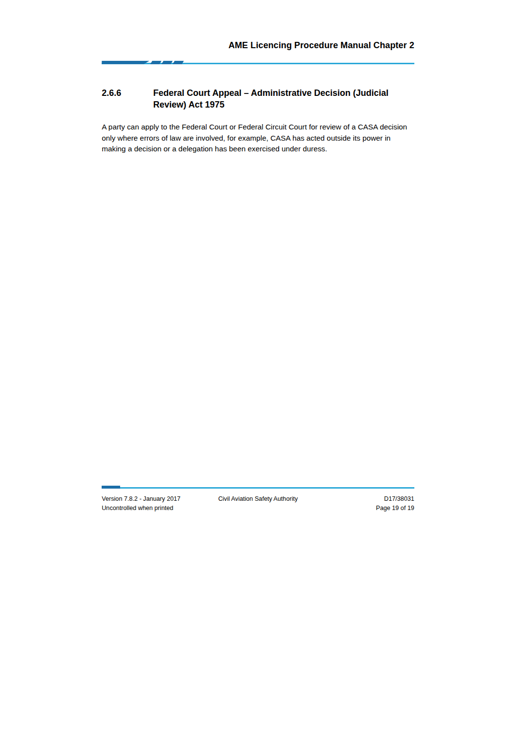AME Licencing Procedure Manual Chapter 2
2.6.6 Federal Court Appeal – Administrative Decision (Judicial Review) Act 1975
A party can apply to the Federal Court or Federal Circuit Court for review of a CASA decision only where errors of law are involved, for example, CASA has acted outside its power in making a decision or a delegation has been exercised under duress.
| Version 7.8.2 - January 2017 | Civil Aviation Safety Authority | D17/38031 |
| Uncontrolled when printed | | Page 19 of 19 |